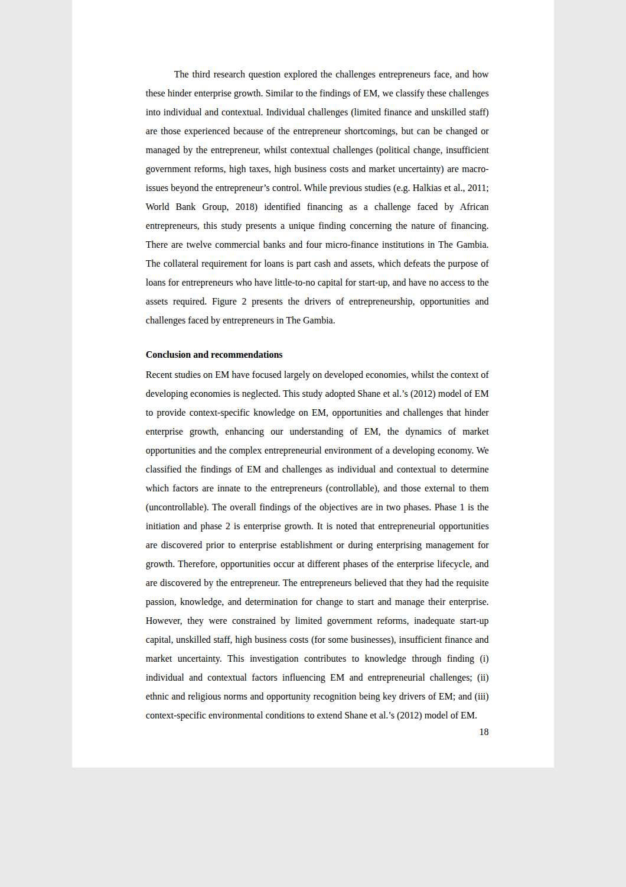The third research question explored the challenges entrepreneurs face, and how these hinder enterprise growth. Similar to the findings of EM, we classify these challenges into individual and contextual. Individual challenges (limited finance and unskilled staff) are those experienced because of the entrepreneur shortcomings, but can be changed or managed by the entrepreneur, whilst contextual challenges (political change, insufficient government reforms, high taxes, high business costs and market uncertainty) are macro-issues beyond the entrepreneur’s control. While previous studies (e.g. Halkias et al., 2011; World Bank Group, 2018) identified financing as a challenge faced by African entrepreneurs, this study presents a unique finding concerning the nature of financing. There are twelve commercial banks and four micro-finance institutions in The Gambia. The collateral requirement for loans is part cash and assets, which defeats the purpose of loans for entrepreneurs who have little-to-no capital for start-up, and have no access to the assets required. Figure 2 presents the drivers of entrepreneurship, opportunities and challenges faced by entrepreneurs in The Gambia.
Conclusion and recommendations
Recent studies on EM have focused largely on developed economies, whilst the context of developing economies is neglected. This study adopted Shane et al.’s (2012) model of EM to provide context-specific knowledge on EM, opportunities and challenges that hinder enterprise growth, enhancing our understanding of EM, the dynamics of market opportunities and the complex entrepreneurial environment of a developing economy. We classified the findings of EM and challenges as individual and contextual to determine which factors are innate to the entrepreneurs (controllable), and those external to them (uncontrollable). The overall findings of the objectives are in two phases. Phase 1 is the initiation and phase 2 is enterprise growth. It is noted that entrepreneurial opportunities are discovered prior to enterprise establishment or during enterprising management for growth. Therefore, opportunities occur at different phases of the enterprise lifecycle, and are discovered by the entrepreneur. The entrepreneurs believed that they had the requisite passion, knowledge, and determination for change to start and manage their enterprise. However, they were constrained by limited government reforms, inadequate start-up capital, unskilled staff, high business costs (for some businesses), insufficient finance and market uncertainty. This investigation contributes to knowledge through finding (i) individual and contextual factors influencing EM and entrepreneurial challenges; (ii) ethnic and religious norms and opportunity recognition being key drivers of EM; and (iii) context-specific environmental conditions to extend Shane et al.’s (2012) model of EM.
18